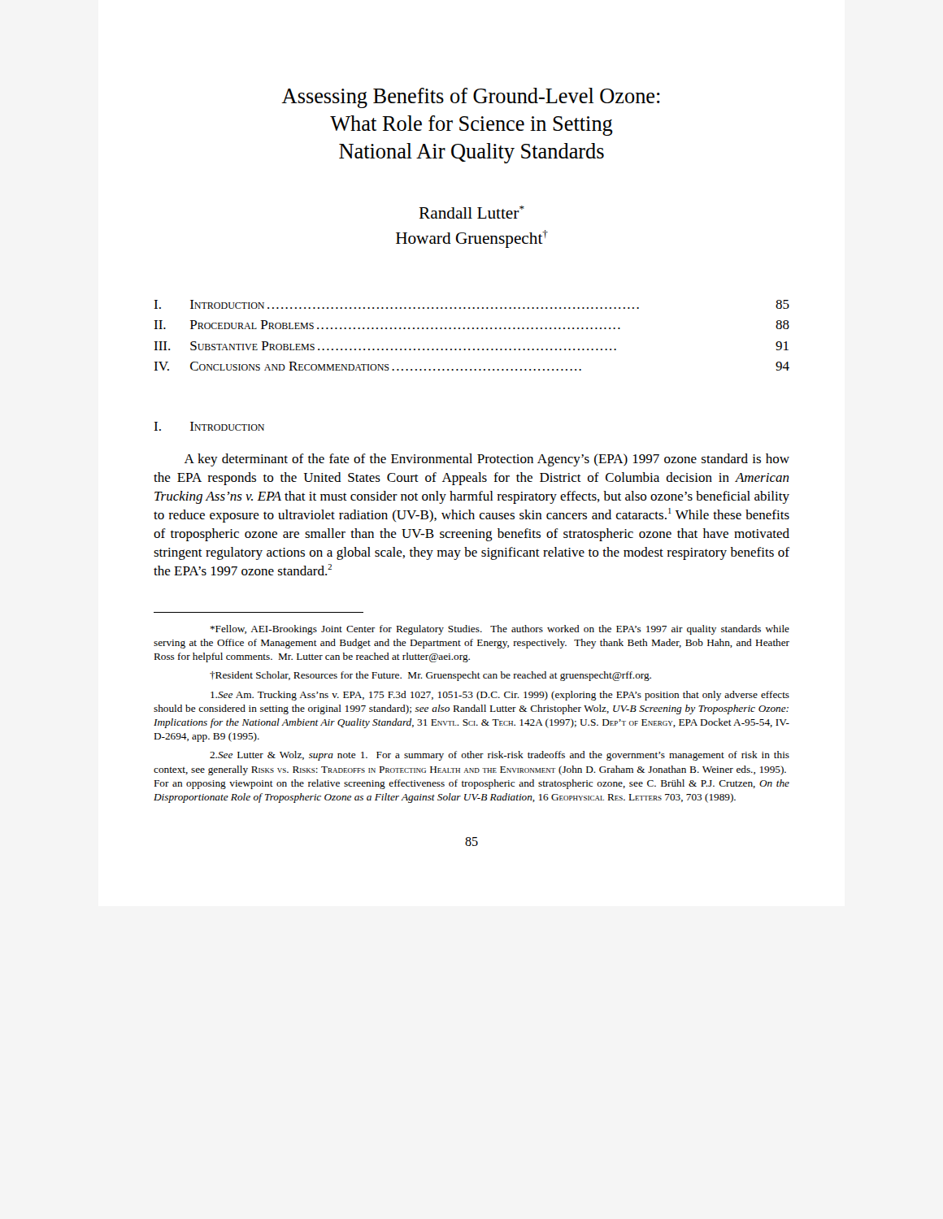Assessing Benefits of Ground-Level Ozone:
What Role for Science in Setting
National Air Quality Standards
Randall Lutter* Howard Gruenspecht†
I. Introduction.................................................................................. 85
II. Procedural Problems................................................................... 88
III. Substantive Problems.................................................................. 91
IV. Conclusions and Recommendations.......................................... 94
I. Introduction
A key determinant of the fate of the Environmental Protection Agency’s (EPA) 1997 ozone standard is how the EPA responds to the United States Court of Appeals for the District of Columbia decision in American Trucking Ass’ns v. EPA that it must consider not only harmful respiratory effects, but also ozone’s beneficial ability to reduce exposure to ultraviolet radiation (UV-B), which causes skin cancers and cataracts.1 While these benefits of tropospheric ozone are smaller than the UV-B screening benefits of stratospheric ozone that have motivated stringent regulatory actions on a global scale, they may be significant relative to the modest respiratory benefits of the EPA’s 1997 ozone standard.2
*Fellow, AEI-Brookings Joint Center for Regulatory Studies. The authors worked on the EPA’s 1997 air quality standards while serving at the Office of Management and Budget and the Department of Energy, respectively. They thank Beth Mader, Bob Hahn, and Heather Ross for helpful comments. Mr. Lutter can be reached at rlutter@aei.org.
†Resident Scholar, Resources for the Future. Mr. Gruenspecht can be reached at gruenspecht@rff.org.
1. See Am. Trucking Ass’ns v. EPA, 175 F.3d 1027, 1051-53 (D.C. Cir. 1999) (exploring the EPA’s position that only adverse effects should be considered in setting the original 1997 standard); see also Randall Lutter & Christopher Wolz, UV-B Screening by Tropospheric Ozone: Implications for the National Ambient Air Quality Standard, 31 Envtl. Sci. & Tech. 142A (1997); U.S. Dep’t of Energy, EPA Docket A-95-54, IV-D-2694, app. B9 (1995).
2. See Lutter & Wolz, supra note 1. For a summary of other risk-risk tradeoffs and the government’s management of risk in this context, see generally Risks vs. Risks: Tradeoffs in Protecting Health and the Environment (John D. Graham & Jonathan B. Weiner eds., 1995). For an opposing viewpoint on the relative screening effectiveness of tropospheric and stratospheric ozone, see C. Brühl & P.J. Crutzen, On the Disproportionate Role of Tropospheric Ozone as a Filter Against Solar UV-B Radiation, 16 Geophysical Res. Letters 703, 703 (1989).
85